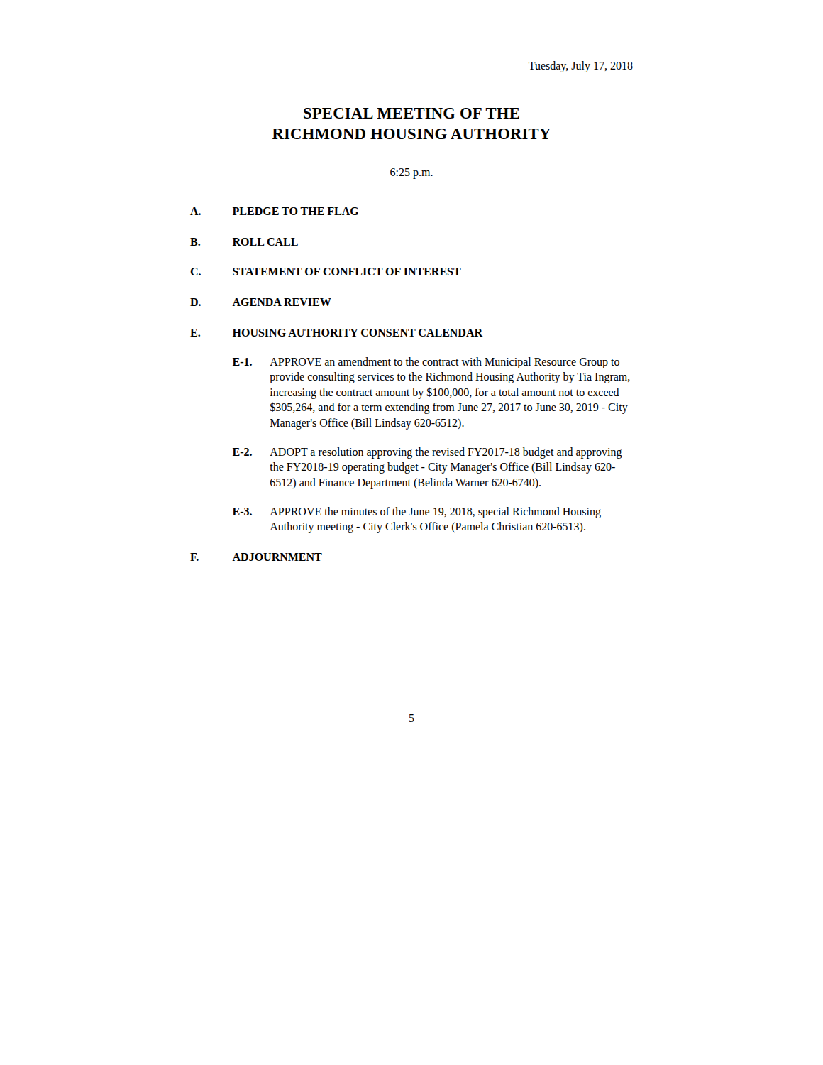Tuesday, July 17, 2018
SPECIAL MEETING OF THE
RICHMOND HOUSING AUTHORITY
6:25 p.m.
A.
PLEDGE TO THE FLAG
B.
ROLL CALL
C.
STATEMENT OF CONFLICT OF INTEREST
D.
AGENDA REVIEW
E.
HOUSING AUTHORITY CONSENT CALENDAR
E-1.
APPROVE an amendment to the contract with Municipal Resource Group to provide consulting services to the Richmond Housing Authority by Tia Ingram, increasing the contract amount by $100,000, for a total amount not to exceed $305,264, and for a term extending from June 27, 2017 to June 30, 2019 - City Manager's Office (Bill Lindsay 620-6512).
E-2.
ADOPT a resolution approving the revised FY2017-18 budget and approving the FY2018-19 operating budget - City Manager's Office (Bill Lindsay 620-6512) and Finance Department (Belinda Warner 620-6740).
E-3.
APPROVE the minutes of the June 19, 2018, special Richmond Housing Authority meeting - City Clerk's Office (Pamela Christian 620-6513).
F.
ADJOURNMENT
5